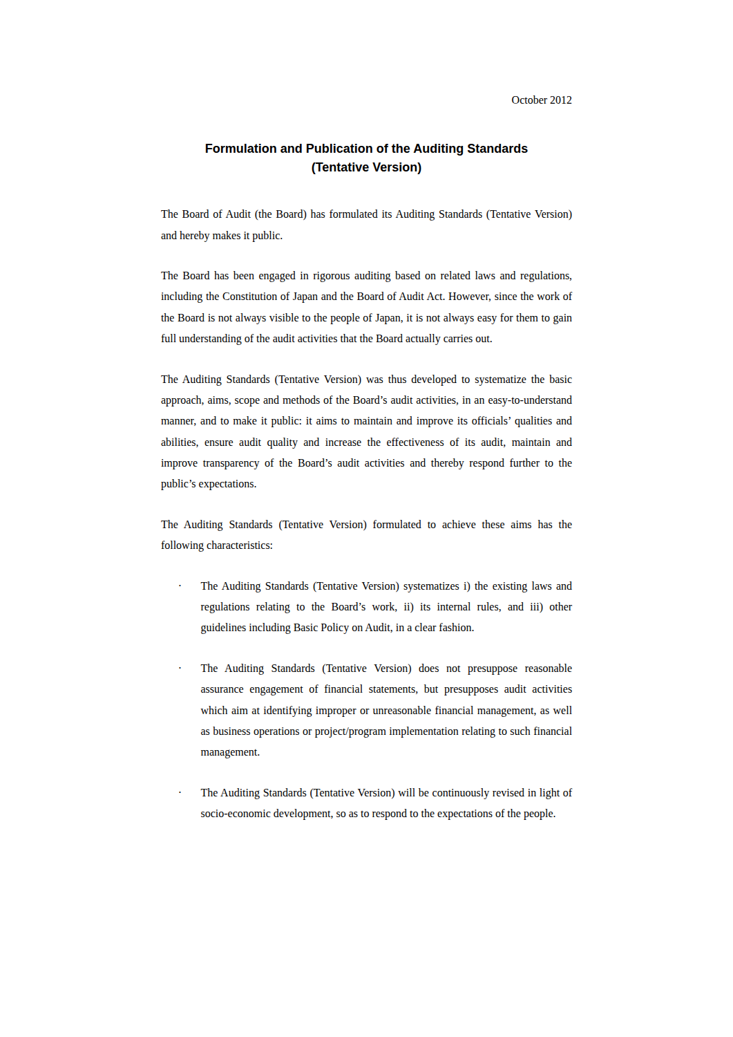October 2012
Formulation and Publication of the Auditing Standards
(Tentative Version)
The Board of Audit (the Board) has formulated its Auditing Standards (Tentative Version) and hereby makes it public.
The Board has been engaged in rigorous auditing based on related laws and regulations, including the Constitution of Japan and the Board of Audit Act. However, since the work of the Board is not always visible to the people of Japan, it is not always easy for them to gain full understanding of the audit activities that the Board actually carries out.
The Auditing Standards (Tentative Version) was thus developed to systematize the basic approach, aims, scope and methods of the Board’s audit activities, in an easy-to-understand manner, and to make it public: it aims to maintain and improve its officials’ qualities and abilities, ensure audit quality and increase the effectiveness of its audit, maintain and improve transparency of the Board’s audit activities and thereby respond further to the public’s expectations.
The Auditing Standards (Tentative Version) formulated to achieve these aims has the following characteristics:
The Auditing Standards (Tentative Version) systematizes i) the existing laws and regulations relating to the Board’s work, ii) its internal rules, and iii) other guidelines including Basic Policy on Audit, in a clear fashion.
The Auditing Standards (Tentative Version) does not presuppose reasonable assurance engagement of financial statements, but presupposes audit activities which aim at identifying improper or unreasonable financial management, as well as business operations or project/program implementation relating to such financial management.
The Auditing Standards (Tentative Version) will be continuously revised in light of socio-economic development, so as to respond to the expectations of the people.